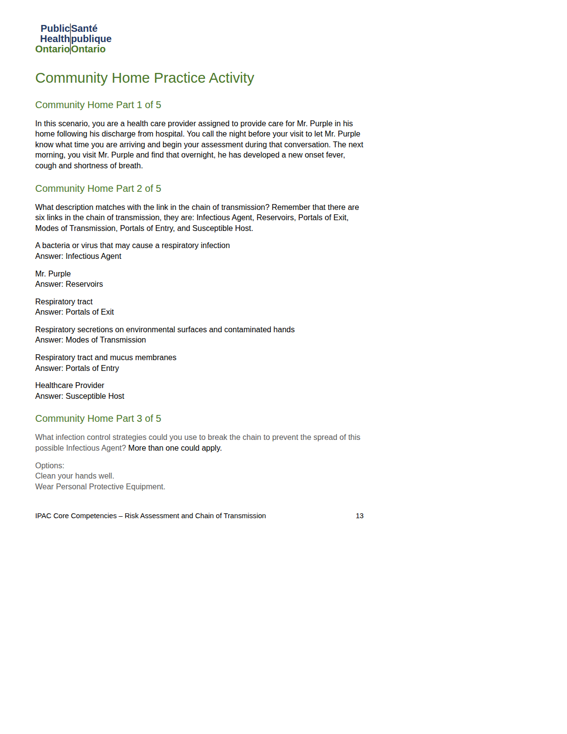| Public Health Ontario | Santé publique Ontario |
Community Home Practice Activity
Community Home Part 1 of 5
In this scenario, you are a health care provider assigned to provide care for Mr. Purple in his home following his discharge from hospital. You call the night before your visit to let Mr. Purple know what time you are arriving and begin your assessment during that conversation. The next morning, you visit Mr. Purple and find that overnight, he has developed a new onset fever, cough and shortness of breath.
Community Home Part 2 of 5
What description matches with the link in the chain of transmission? Remember that there are six links in the chain of transmission, they are: Infectious Agent, Reservoirs, Portals of Exit, Modes of Transmission, Portals of Entry, and Susceptible Host.
A bacteria or virus that may cause a respiratory infection
Answer: Infectious Agent
Mr. Purple
Answer: Reservoirs
Respiratory tract
Answer: Portals of Exit
Respiratory secretions on environmental surfaces and contaminated hands
Answer: Modes of Transmission
Respiratory tract and mucus membranes
Answer: Portals of Entry
Healthcare Provider
Answer: Susceptible Host
Community Home Part 3 of 5
What infection control strategies could you use to break the chain to prevent the spread of this possible Infectious Agent? More than one could apply.
Options:
Clean your hands well.
Wear Personal Protective Equipment.
IPAC Core Competencies – Risk Assessment and Chain of Transmission 13